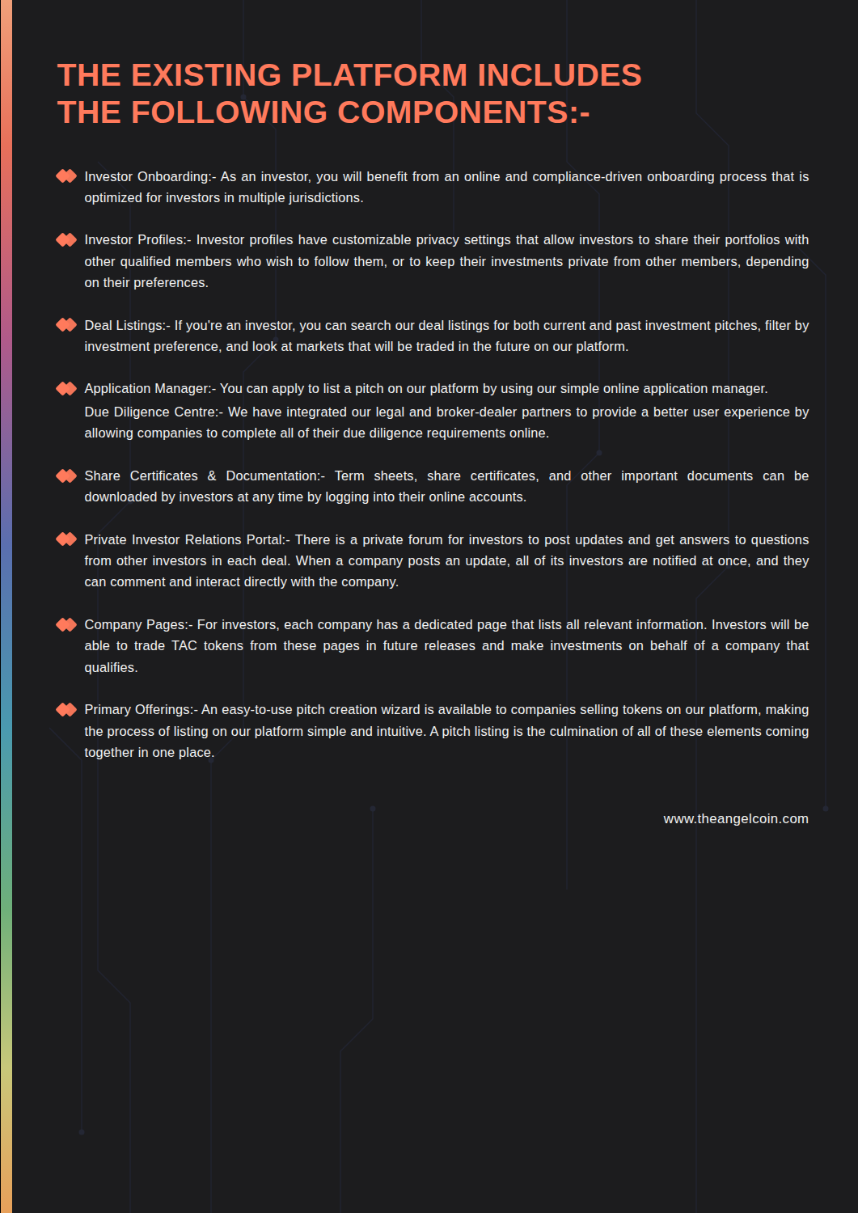The Existing Platform Includes
The Following Components:-
Investor Onboarding:- As an investor, you will benefit from an online and compliance-driven onboarding process that is optimized for investors in multiple jurisdictions.
Investor Profiles:- Investor profiles have customizable privacy settings that allow investors to share their portfolios with other qualified members who wish to follow them, or to keep their investments private from other members, depending on their preferences.
Deal Listings:- If you're an investor, you can search our deal listings for both current and past investment pitches, filter by investment preference, and look at markets that will be traded in the future on our platform.
Application Manager:- You can apply to list a pitch on our platform by using our simple online application manager. Due Diligence Centre:- We have integrated our legal and broker-dealer partners to provide a better user experience by allowing companies to complete all of their due diligence requirements online.
Share Certificates & Documentation:- Term sheets, share certificates, and other important documents can be downloaded by investors at any time by logging into their online accounts.
Private Investor Relations Portal:- There is a private forum for investors to post updates and get answers to questions from other investors in each deal. When a company posts an update, all of its investors are notified at once, and they can comment and interact directly with the company.
Company Pages:- For investors, each company has a dedicated page that lists all relevant information. Investors will be able to trade TAC tokens from these pages in future releases and make investments on behalf of a company that qualifies.
Primary Offerings:- An easy-to-use pitch creation wizard is available to companies selling tokens on our platform, making the process of listing on our platform simple and intuitive. A pitch listing is the culmination of all of these elements coming together in one place.
www.theangelcoin.com